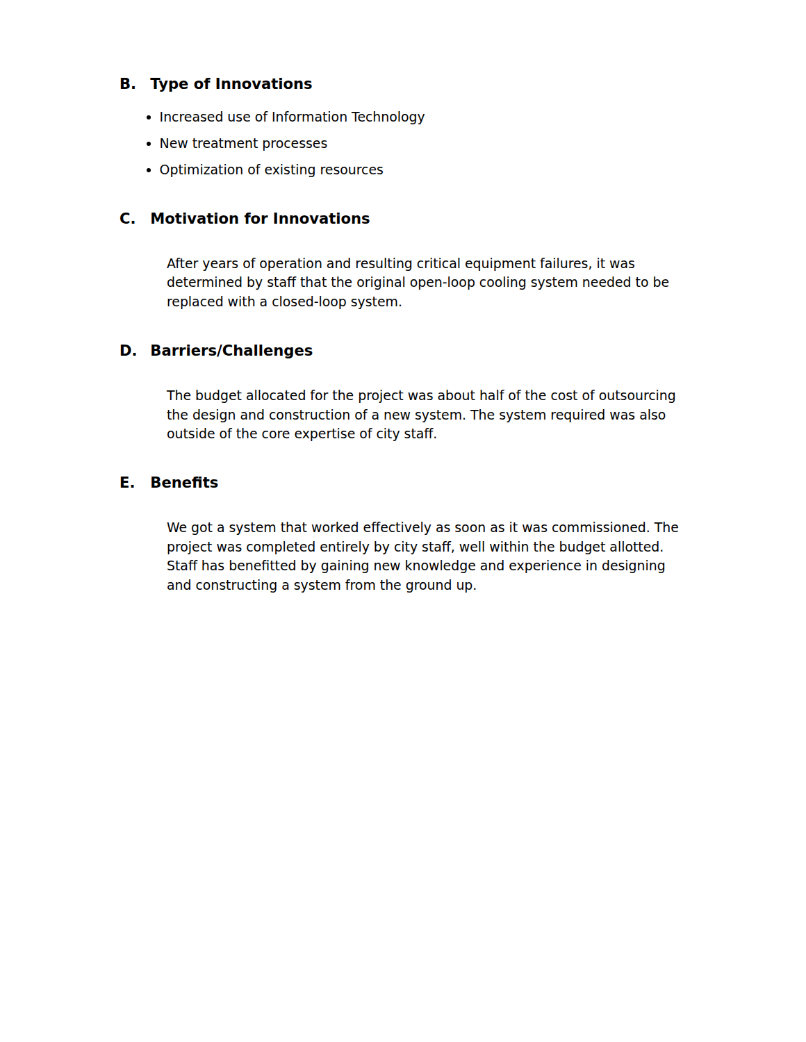B. Type of Innovations
Increased use of Information Technology
New treatment processes
Optimization of existing resources
C. Motivation for Innovations
After years of operation and resulting critical equipment failures, it was determined by staff that the original open-loop cooling system needed to be replaced with a closed-loop system.
D. Barriers/Challenges
The budget allocated for the project was about half of the cost of outsourcing the design and construction of a new system. The system required was also outside of the core expertise of city staff.
E. Benefits
We got a system that worked effectively as soon as it was commissioned. The project was completed entirely by city staff, well within the budget allotted. Staff has benefitted by gaining new knowledge and experience in designing and constructing a system from the ground up.